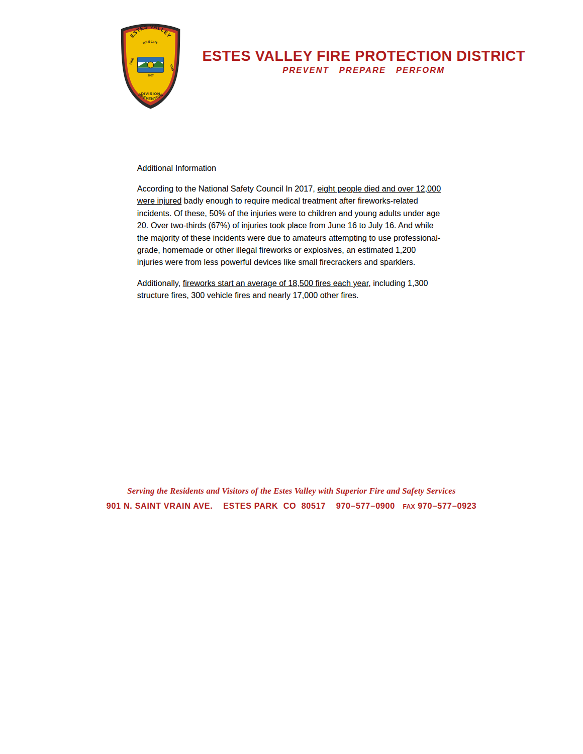ESTES VALLEY RESCUE FIRE EMS 1907 PREVENTION DIVISION
ESTES VALLEY FIRE PROTECTION DISTRICT
PREVENT PREPARE PERFORM
Additional Information
According to the National Safety Council In 2017, eight people died and over 12,000 were injured badly enough to require medical treatment after fireworks-related incidents. Of these, 50% of the injuries were to children and young adults under age 20. Over two-thirds (67%) of injuries took place from June 16 to July 16. And while the majority of these incidents were due to amateurs attempting to use professional-grade, homemade or other illegal fireworks or explosives, an estimated 1,200 injuries were from less powerful devices like small firecrackers and sparklers.
Additionally, fireworks start an average of 18,500 fires each year, including 1,300 structure fires, 300 vehicle fires and nearly 17,000 other fires.
Serving the Residents and Visitors of the Estes Valley with Superior Fire and Safety Services
901 N. SAINT VRAIN AVE. ESTES PARK CO 80517 970−577−0900 FAX 970−577−0923